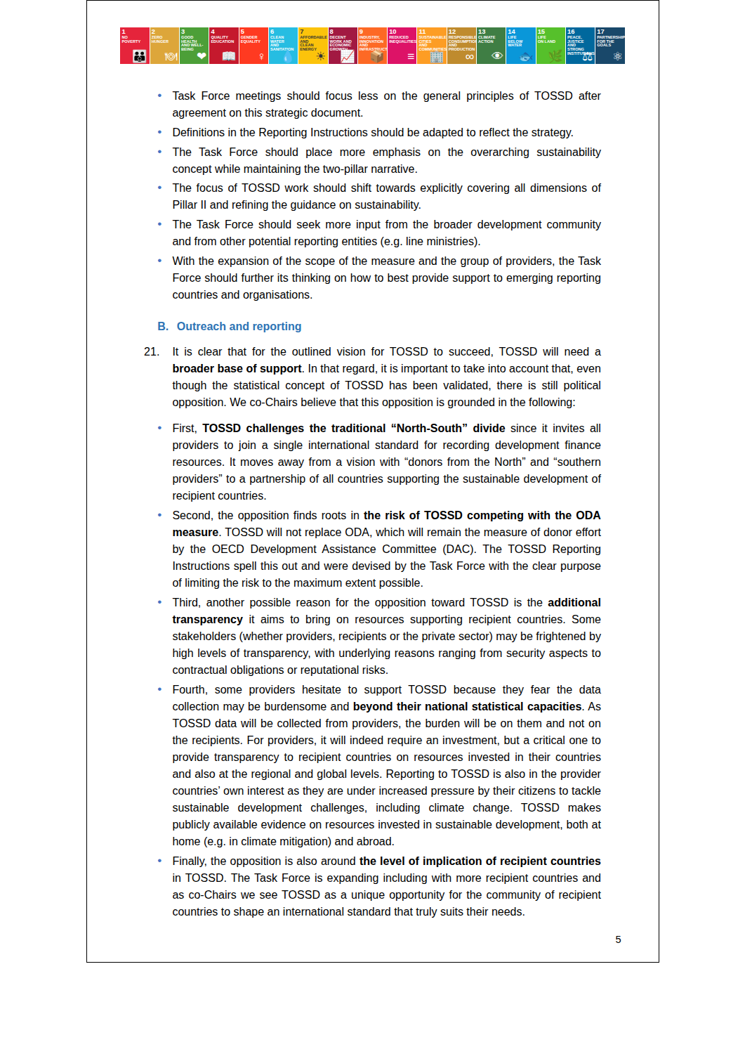1 NO
POVERTY👪
2 ZERO
HUNGER🍽
3 GOOD HEALTH
AND WELL-BEING❤
4 QUALITY
EDUCATION📖
5 GENDER
EQUALITY♀
6 CLEAN WATER
AND SANITATION💧
7 AFFORDABLE AND
CLEAN ENERGY☀
8 DECENT WORK AND
ECONOMIC GROWTH📈
9 INDUSTRY, INNOVATION
AND INFRASTRUCTURE📦
10 REDUCED
INEQUALITIES≡
11 SUSTAINABLE CITIES
AND COMMUNITIES🏢
12 RESPONSIBLE
CONSUMPTION
AND PRODUCTION∞
13 CLIMATE
ACTION👁
14 LIFE
BELOW WATER🐟
15 LIFE
ON LAND🌿
16 PEACE, JUSTICE
AND STRONG
INSTITUTIONS⚖
17 PARTNERSHIPS
FOR THE GOALS⚛
Task Force meetings should focus less on the general principles of TOSSD after agreement on this strategic document.
Definitions in the Reporting Instructions should be adapted to reflect the strategy.
The Task Force should place more emphasis on the overarching sustainability concept while maintaining the two-pillar narrative.
The focus of TOSSD work should shift towards explicitly covering all dimensions of Pillar II and refining the guidance on sustainability.
The Task Force should seek more input from the broader development community and from other potential reporting entities (e.g. line ministries).
With the expansion of the scope of the measure and the group of providers, the Task Force should further its thinking on how to best provide support to emerging reporting countries and organisations.
B. Outreach and reporting
21. It is clear that for the outlined vision for TOSSD to succeed, TOSSD will need a broader base of support. In that regard, it is important to take into account that, even though the statistical concept of TOSSD has been validated, there is still political opposition. We co-Chairs believe that this opposition is grounded in the following:
First, TOSSD challenges the traditional “North-South” divide since it invites all providers to join a single international standard for recording development finance resources. It moves away from a vision with “donors from the North” and “southern providers” to a partnership of all countries supporting the sustainable development of recipient countries.
Second, the opposition finds roots in the risk of TOSSD competing with the ODA measure. TOSSD will not replace ODA, which will remain the measure of donor effort by the OECD Development Assistance Committee (DAC). The TOSSD Reporting Instructions spell this out and were devised by the Task Force with the clear purpose of limiting the risk to the maximum extent possible.
Third, another possible reason for the opposition toward TOSSD is the additional transparency it aims to bring on resources supporting recipient countries. Some stakeholders (whether providers, recipients or the private sector) may be frightened by high levels of transparency, with underlying reasons ranging from security aspects to contractual obligations or reputational risks.
Fourth, some providers hesitate to support TOSSD because they fear the data collection may be burdensome and beyond their national statistical capacities. As TOSSD data will be collected from providers, the burden will be on them and not on the recipients. For providers, it will indeed require an investment, but a critical one to provide transparency to recipient countries on resources invested in their countries and also at the regional and global levels. Reporting to TOSSD is also in the provider countries’ own interest as they are under increased pressure by their citizens to tackle sustainable development challenges, including climate change. TOSSD makes publicly available evidence on resources invested in sustainable development, both at home (e.g. in climate mitigation) and abroad.
Finally, the opposition is also around the level of implication of recipient countries in TOSSD. The Task Force is expanding including with more recipient countries and as co-Chairs we see TOSSD as a unique opportunity for the community of recipient countries to shape an international standard that truly suits their needs.
5